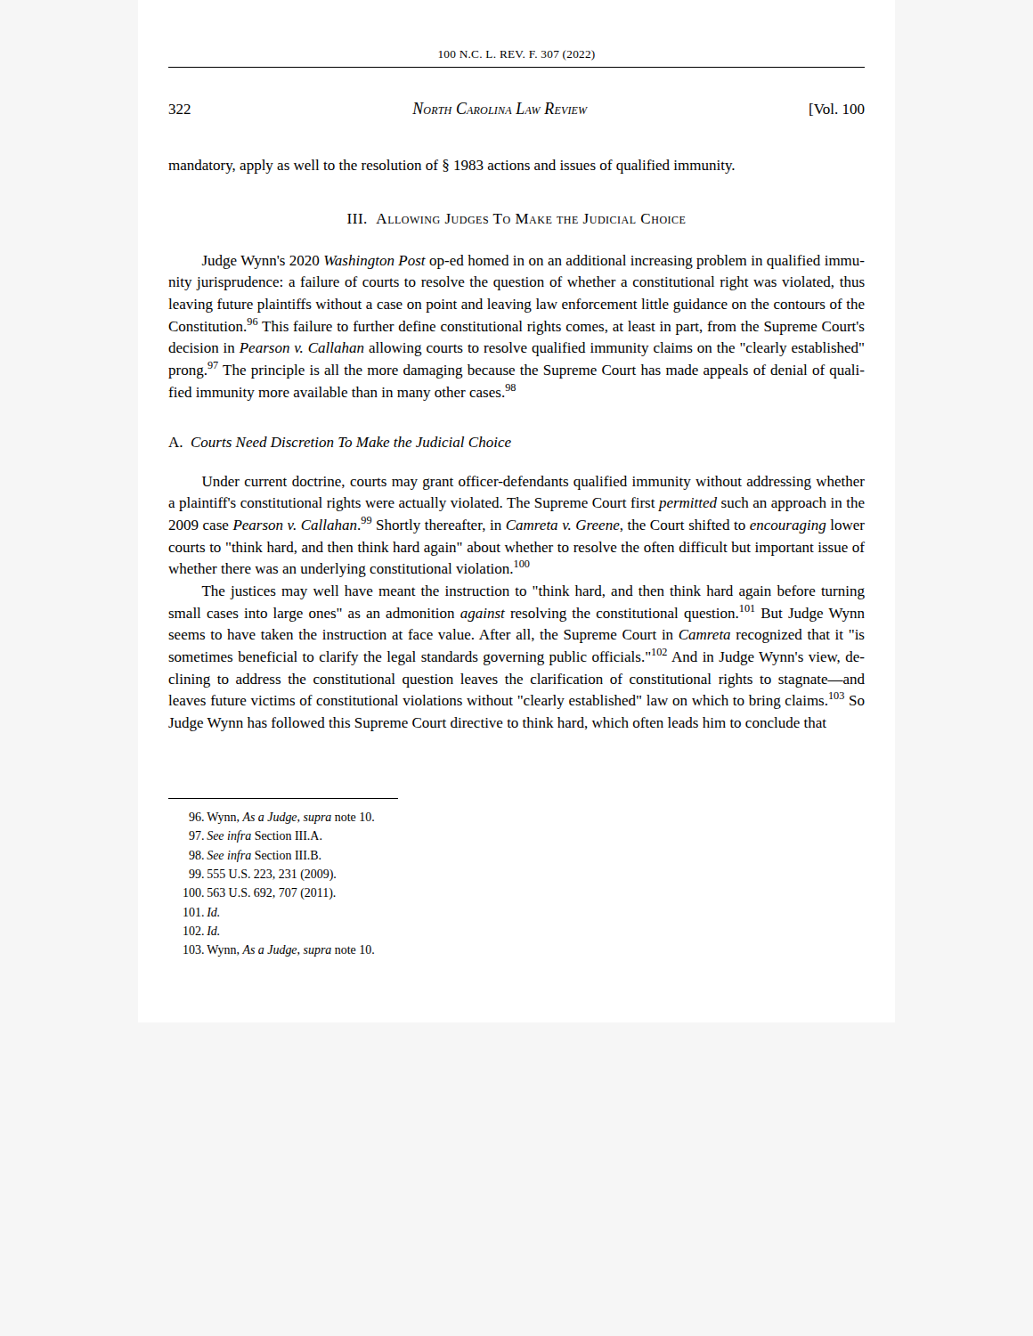100 N.C. L. REV. F. 307 (2022)
322 North Carolina Law Review [Vol. 100
mandatory, apply as well to the resolution of § 1983 actions and issues of qualified immunity.
III. Allowing Judges To Make the Judicial Choice
Judge Wynn's 2020 Washington Post op-ed homed in on an additional increasing problem in qualified immunity jurisprudence: a failure of courts to resolve the question of whether a constitutional right was violated, thus leaving future plaintiffs without a case on point and leaving law enforcement little guidance on the contours of the Constitution.96 This failure to further define constitutional rights comes, at least in part, from the Supreme Court's decision in Pearson v. Callahan allowing courts to resolve qualified immunity claims on the "clearly established" prong.97 The principle is all the more damaging because the Supreme Court has made appeals of denial of qualified immunity more available than in many other cases.98
A. Courts Need Discretion To Make the Judicial Choice
Under current doctrine, courts may grant officer-defendants qualified immunity without addressing whether a plaintiff's constitutional rights were actually violated. The Supreme Court first permitted such an approach in the 2009 case Pearson v. Callahan.99 Shortly thereafter, in Camreta v. Greene, the Court shifted to encouraging lower courts to "think hard, and then think hard again" about whether to resolve the often difficult but important issue of whether there was an underlying constitutional violation.100
The justices may well have meant the instruction to "think hard, and then think hard again before turning small cases into large ones" as an admonition against resolving the constitutional question.101 But Judge Wynn seems to have taken the instruction at face value. After all, the Supreme Court in Camreta recognized that it "is sometimes beneficial to clarify the legal standards governing public officials."102 And in Judge Wynn's view, declining to address the constitutional question leaves the clarification of constitutional rights to stagnate—and leaves future victims of constitutional violations without "clearly established" law on which to bring claims.103 So Judge Wynn has followed this Supreme Court directive to think hard, which often leads him to conclude that
Wynn, As a Judge, supra note 10.
See infra Section III.A.
See infra Section III.B.
555 U.S. 223, 231 (2009).
563 U.S. 692, 707 (2011).
Id.
Id.
Wynn, As a Judge, supra note 10.